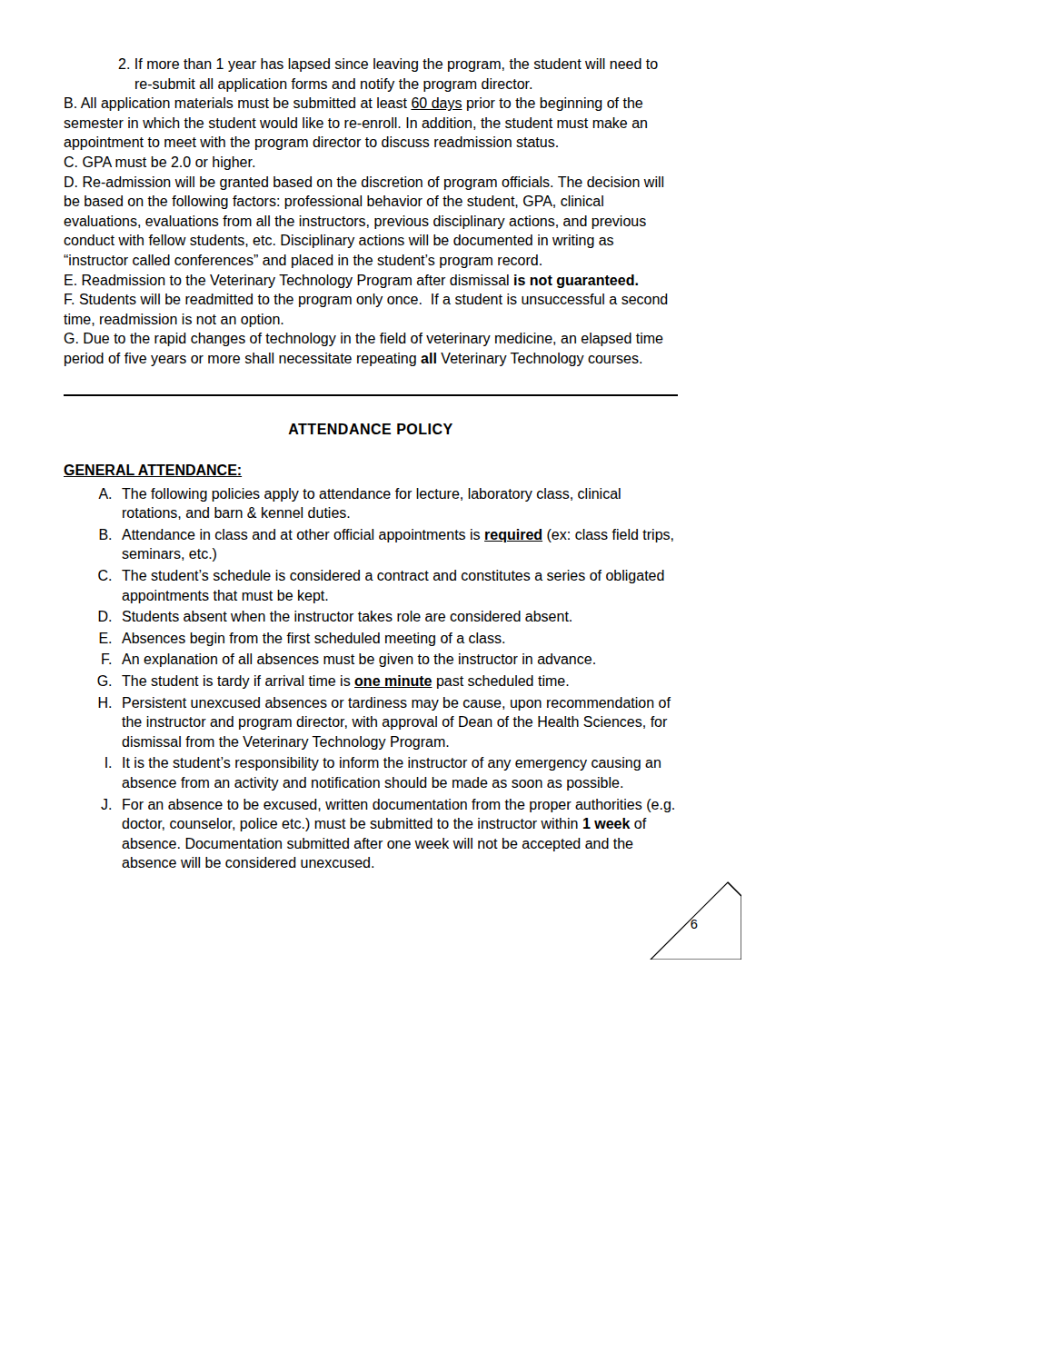2. If more than 1 year has lapsed since leaving the program, the student will need to re-submit all application forms and notify the program director.
B. All application materials must be submitted at least 60 days prior to the beginning of the semester in which the student would like to re-enroll. In addition, the student must make an appointment to meet with the program director to discuss readmission status.
C. GPA must be 2.0 or higher.
D. Re-admission will be granted based on the discretion of program officials. The decision will be based on the following factors: professional behavior of the student, GPA, clinical evaluations, evaluations from all the instructors, previous disciplinary actions, and previous conduct with fellow students, etc. Disciplinary actions will be documented in writing as “instructor called conferences” and placed in the student’s program record.
E. Readmission to the Veterinary Technology Program after dismissal is not guaranteed.
F. Students will be readmitted to the program only once. If a student is unsuccessful a second time, readmission is not an option.
G. Due to the rapid changes of technology in the field of veterinary medicine, an elapsed time period of five years or more shall necessitate repeating all Veterinary Technology courses.
ATTENDANCE POLICY
GENERAL ATTENDANCE:
The following policies apply to attendance for lecture, laboratory class, clinical rotations, and barn & kennel duties.
Attendance in class and at other official appointments is required (ex: class field trips, seminars, etc.)
The student’s schedule is considered a contract and constitutes a series of obligated appointments that must be kept.
Students absent when the instructor takes role are considered absent.
Absences begin from the first scheduled meeting of a class.
An explanation of all absences must be given to the instructor in advance.
The student is tardy if arrival time is one minute past scheduled time.
Persistent unexcused absences or tardiness may be cause, upon recommendation of the instructor and program director, with approval of Dean of the Health Sciences, for dismissal from the Veterinary Technology Program.
It is the student’s responsibility to inform the instructor of any emergency causing an absence from an activity and notification should be made as soon as possible.
For an absence to be excused, written documentation from the proper authorities (e.g. doctor, counselor, police etc.) must be submitted to the instructor within 1 week of absence. Documentation submitted after one week will not be accepted and the absence will be considered unexcused.
6